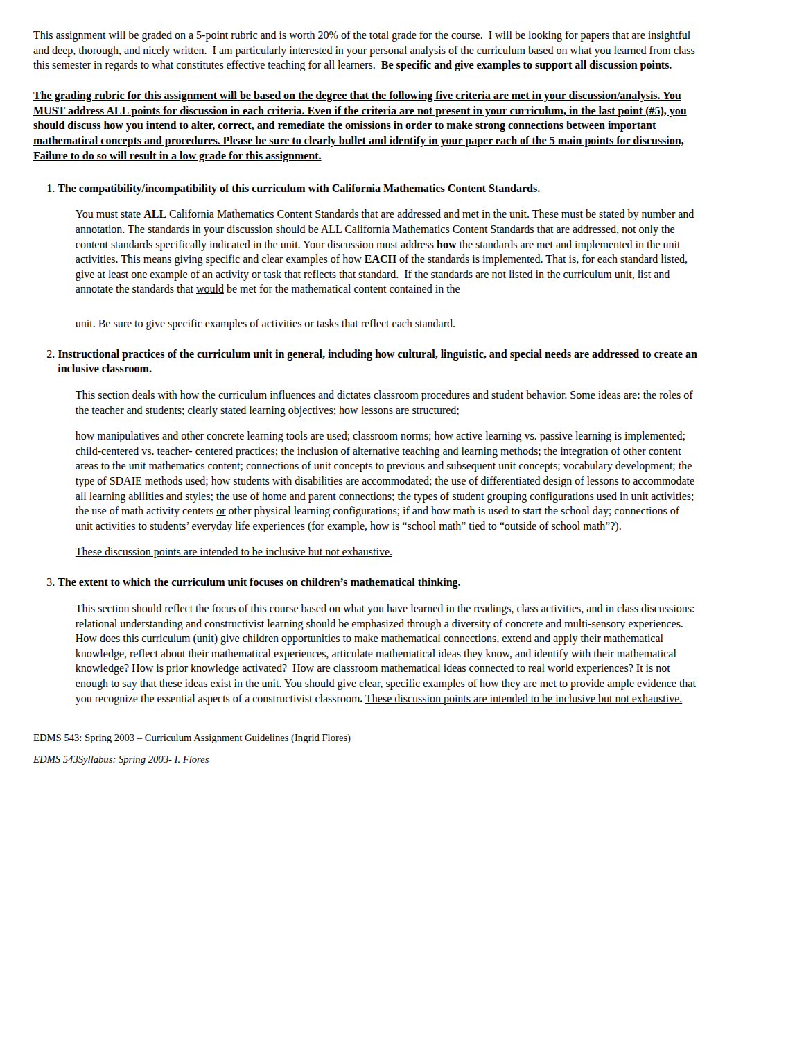This assignment will be graded on a 5-point rubric and is worth 20% of the total grade for the course. I will be looking for papers that are insightful and deep, thorough, and nicely written. I am particularly interested in your personal analysis of the curriculum based on what you learned from class this semester in regards to what constitutes effective teaching for all learners. Be specific and give examples to support all discussion points.
The grading rubric for this assignment will be based on the degree that the following five criteria are met in your discussion/analysis. You MUST address ALL points for discussion in each criteria. Even if the criteria are not present in your curriculum, in the last point (#5), you should discuss how you intend to alter, correct, and remediate the omissions in order to make strong connections between important mathematical concepts and procedures. Please be sure to clearly bullet and identify in your paper each of the 5 main points for discussion, Failure to do so will result in a low grade for this assignment.
The compatibility/incompatibility of this curriculum with California Mathematics Content Standards.
You must state ALL California Mathematics Content Standards that are addressed and met in the unit. These must be stated by number and annotation. The standards in your discussion should be ALL California Mathematics Content Standards that are addressed, not only the content standards specifically indicated in the unit. Your discussion must address how the standards are met and implemented in the unit activities. This means giving specific and clear examples of how EACH of the standards is implemented. That is, for each standard listed, give at least one example of an activity or task that reflects that standard. If the standards are not listed in the curriculum unit, list and annotate the standards that would be met for the mathematical content contained in the
unit. Be sure to give specific examples of activities or tasks that reflect each standard.
Instructional practices of the curriculum unit in general, including how cultural, linguistic, and special needs are addressed to create an inclusive classroom.
This section deals with how the curriculum influences and dictates classroom procedures and student behavior. Some ideas are: the roles of the teacher and students; clearly stated learning objectives; how lessons are structured;
how manipulatives and other concrete learning tools are used; classroom norms; how active learning vs. passive learning is implemented; child-centered vs. teacher- centered practices; the inclusion of alternative teaching and learning methods; the integration of other content areas to the unit mathematics content; connections of unit concepts to previous and subsequent unit concepts; vocabulary development; the type of SDAIE methods used; how students with disabilities are accommodated; the use of differentiated design of lessons to accommodate all learning abilities and styles; the use of home and parent connections; the types of student grouping configurations used in unit activities; the use of math activity centers or other physical learning configurations; if and how math is used to start the school day; connections of unit activities to students’ everyday life experiences (for example, how is “school math” tied to “outside of school math”?).
These discussion points are intended to be inclusive but not exhaustive.
The extent to which the curriculum unit focuses on children’s mathematical thinking.
This section should reflect the focus of this course based on what you have learned in the readings, class activities, and in class discussions: relational understanding and constructivist learning should be emphasized through a diversity of concrete and multi-sensory experiences. How does this curriculum (unit) give children opportunities to make mathematical connections, extend and apply their mathematical knowledge, reflect about their mathematical experiences, articulate mathematical ideas they know, and identify with their mathematical knowledge? How is prior knowledge activated? How are classroom mathematical ideas connected to real world experiences? It is not enough to say that these ideas exist in the unit. You should give clear, specific examples of how they are met to provide ample evidence that you recognize the essential aspects of a constructivist classroom. These discussion points are intended to be inclusive but not exhaustive.
EDMS 543: Spring 2003 – Curriculum Assignment Guidelines (Ingrid Flores)
EDMS 543Syllabus: Spring 2003- I. Flores